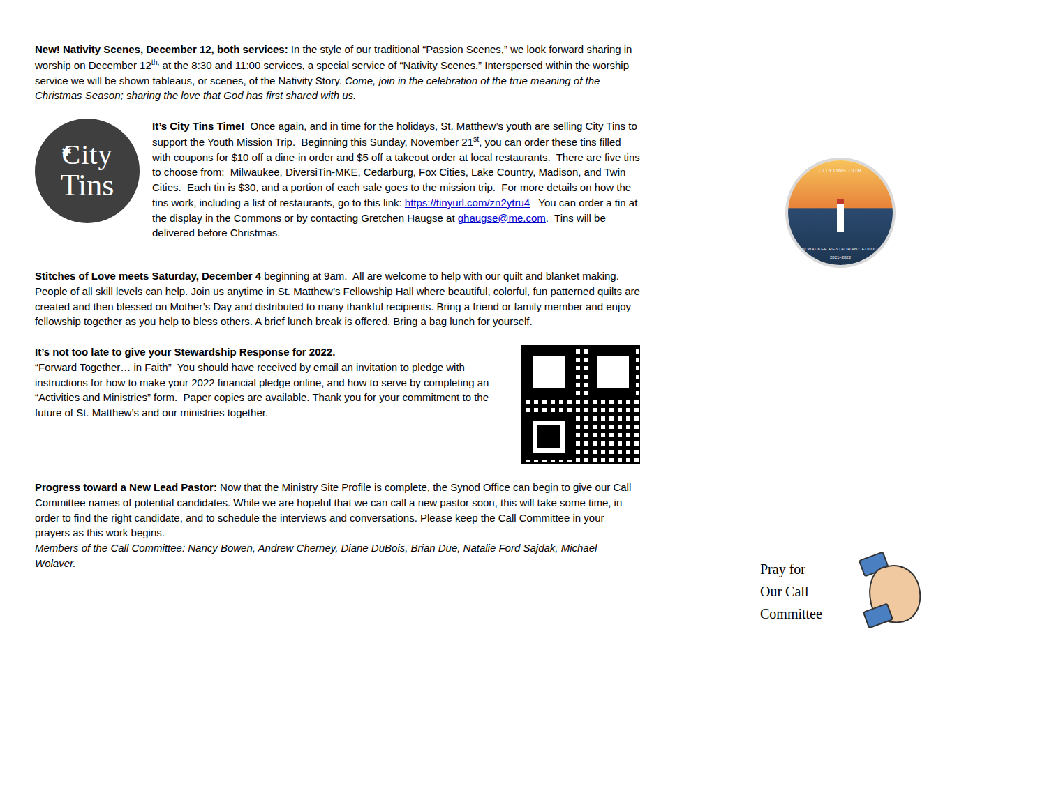New! Nativity Scenes, December 12, both services: In the style of our traditional “Passion Scenes,” we look forward sharing in worship on December 12th, at the 8:30 and 11:00 services, a special service of “Nativity Scenes.” Interspersed within the worship service we will be shown tableaus, or scenes, of the Nativity Story. Come, join in the celebration of the true meaning of the Christmas Season; sharing the love that God has first shared with us.
✱
City
Tins
It’s City Tins Time! Once again, and in time for the holidays, St. Matthew’s youth are selling City Tins to support the Youth Mission Trip. Beginning this Sunday, November 21st, you can order these tins filled with coupons for $10 off a dine-in order and $5 off a takeout order at local restaurants. There are five tins to choose from: Milwaukee, DiversiTin-MKE, Cedarburg, Fox Cities, Lake Country, Madison, and Twin Cities. Each tin is $30, and a portion of each sale goes to the mission trip. For more details on how the tins work, including a list of restaurants, go to this link: https://tinyurl.com/zn2ytru4 You can order a tin at the display in the Commons or by contacting Gretchen Haugse at ghaugse@me.com. Tins will be delivered before Christmas.
Stitches of Love meets Saturday, December 4 beginning at 9am. All are welcome to help with our quilt and blanket making. People of all skill levels can help. Join us anytime in St. Matthew’s Fellowship Hall where beautiful, colorful, fun patterned quilts are created and then blessed on Mother’s Day and distributed to many thankful recipients. Bring a friend or family member and enjoy fellowship together as you help to bless others. A brief lunch break is offered. Bring a bag lunch for yourself.
It’s not too late to give your Stewardship Response for 2022.
“Forward Together… in Faith” You should have received by email an invitation to pledge with instructions for how to make your 2022 financial pledge online, and how to serve by completing an “Activities and Ministries” form. Paper copies are available. Thank you for your commitment to the future of St. Matthew’s and our ministries together.
Progress toward a New Lead Pastor: Now that the Ministry Site Profile is complete, the Synod Office can begin to give our Call Committee names of potential candidates. While we are hopeful that we can call a new pastor soon, this will take some time, in order to find the right candidate, and to schedule the interviews and conversations. Please keep the Call Committee in your prayers as this work begins.
Members of the Call Committee: Nancy Bowen, Andrew Cherney, Diane DuBois, Brian Due, Natalie Ford Sajdak, Michael Wolaver.
CITYTINS.COM
MILWAUKEE RESTAURANT EDITION
2021–2022
Pray for
Our Call
Committee